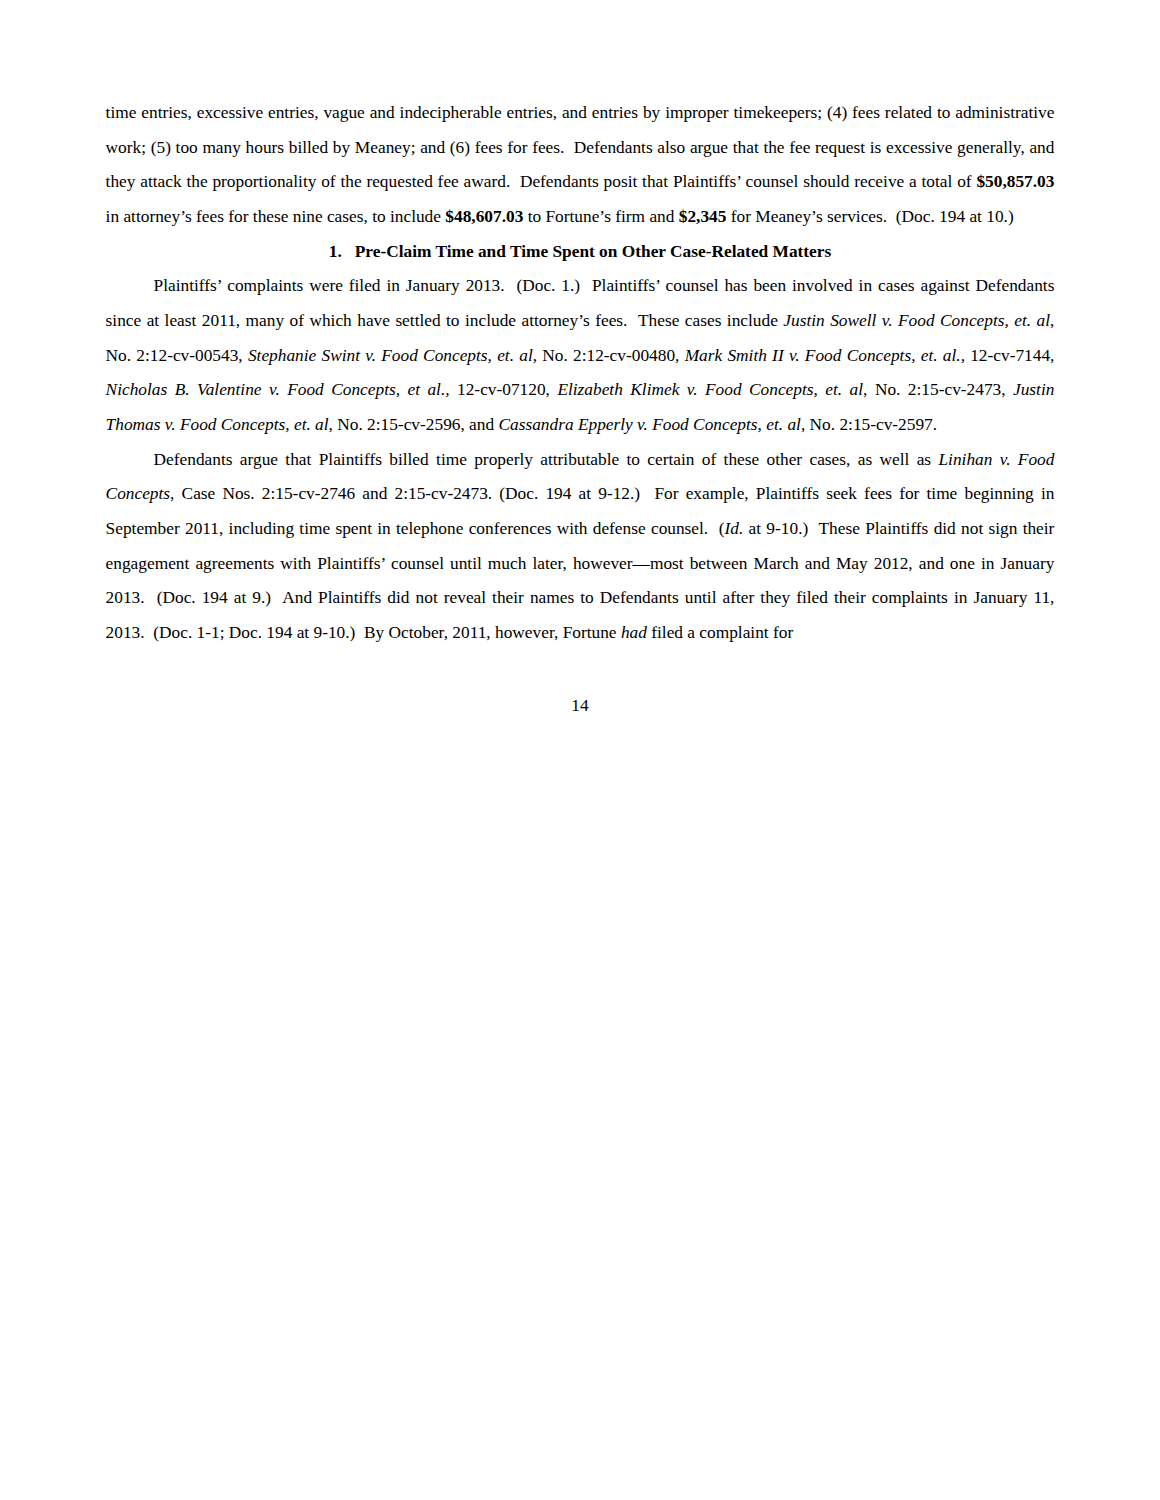time entries, excessive entries, vague and indecipherable entries, and entries by improper timekeepers; (4) fees related to administrative work; (5) too many hours billed by Meaney; and (6) fees for fees. Defendants also argue that the fee request is excessive generally, and they attack the proportionality of the requested fee award. Defendants posit that Plaintiffs’ counsel should receive a total of $50,857.03 in attorney’s fees for these nine cases, to include $48,607.03 to Fortune’s firm and $2,345 for Meaney’s services. (Doc. 194 at 10.)
1. Pre-Claim Time and Time Spent on Other Case-Related Matters
Plaintiffs’ complaints were filed in January 2013. (Doc. 1.) Plaintiffs’ counsel has been involved in cases against Defendants since at least 2011, many of which have settled to include attorney’s fees. These cases include Justin Sowell v. Food Concepts, et. al, No. 2:12-cv-00543, Stephanie Swint v. Food Concepts, et. al, No. 2:12-cv-00480, Mark Smith II v. Food Concepts, et. al., 12-cv-7144, Nicholas B. Valentine v. Food Concepts, et al., 12-cv-07120, Elizabeth Klimek v. Food Concepts, et. al, No. 2:15-cv-2473, Justin Thomas v. Food Concepts, et. al, No. 2:15-cv-2596, and Cassandra Epperly v. Food Concepts, et. al, No. 2:15-cv-2597.
Defendants argue that Plaintiffs billed time properly attributable to certain of these other cases, as well as Linihan v. Food Concepts, Case Nos. 2:15-cv-2746 and 2:15-cv-2473. (Doc. 194 at 9-12.) For example, Plaintiffs seek fees for time beginning in September 2011, including time spent in telephone conferences with defense counsel. (Id. at 9-10.) These Plaintiffs did not sign their engagement agreements with Plaintiffs’ counsel until much later, however—most between March and May 2012, and one in January 2013. (Doc. 194 at 9.) And Plaintiffs did not reveal their names to Defendants until after they filed their complaints in January 11, 2013. (Doc. 1-1; Doc. 194 at 9-10.) By October, 2011, however, Fortune had filed a complaint for
14